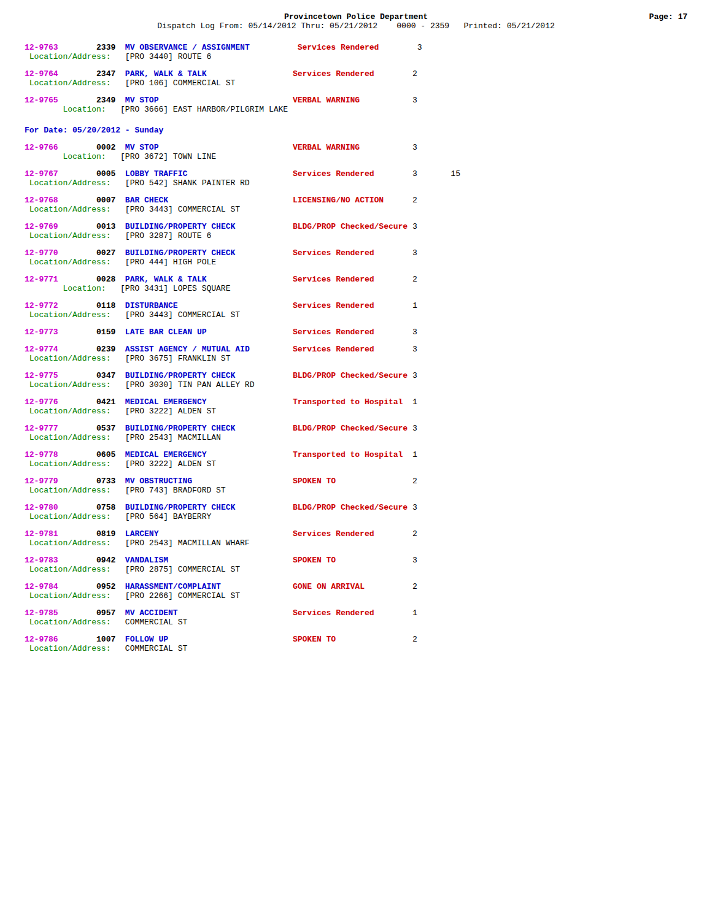Provincetown Police Department Page: 17
Dispatch Log From: 05/14/2012 Thru: 05/21/2012 0000 - 2359 Printed: 05/21/2012
12-9763 2339 MV OBSERVANCE / ASSIGNMENT Services Rendered 3
Location/Address: [PRO 3440] ROUTE 6
12-9764 2347 PARK, WALK & TALK Services Rendered 2
Location/Address: [PRO 106] COMMERCIAL ST
12-9765 2349 MV STOP VERBAL WARNING 3
Location: [PRO 3666] EAST HARBOR/PILGRIM LAKE
For Date: 05/20/2012 - Sunday
12-9766 0002 MV STOP VERBAL WARNING 3
Location: [PRO 3672] TOWN LINE
12-9767 0005 LOBBY TRAFFIC Services Rendered 3 15
Location/Address: [PRO 542] SHANK PAINTER RD
12-9768 0007 BAR CHECK LICENSING/NO ACTION 2
Location/Address: [PRO 3443] COMMERCIAL ST
12-9769 0013 BUILDING/PROPERTY CHECK BLDG/PROP Checked/Secure 3
Location/Address: [PRO 3287] ROUTE 6
12-9770 0027 BUILDING/PROPERTY CHECK Services Rendered 3
Location/Address: [PRO 444] HIGH POLE
12-9771 0028 PARK, WALK & TALK Services Rendered 2
Location: [PRO 3431] LOPES SQUARE
12-9772 0118 DISTURBANCE Services Rendered 1
Location/Address: [PRO 3443] COMMERCIAL ST
12-9773 0159 LATE BAR CLEAN UP Services Rendered 3
12-9774 0239 ASSIST AGENCY / MUTUAL AID Services Rendered 3
Location/Address: [PRO 3675] FRANKLIN ST
12-9775 0347 BUILDING/PROPERTY CHECK BLDG/PROP Checked/Secure 3
Location/Address: [PRO 3030] TIN PAN ALLEY RD
12-9776 0421 MEDICAL EMERGENCY Transported to Hospital 1
Location/Address: [PRO 3222] ALDEN ST
12-9777 0537 BUILDING/PROPERTY CHECK BLDG/PROP Checked/Secure 3
Location/Address: [PRO 2543] MACMILLAN
12-9778 0605 MEDICAL EMERGENCY Transported to Hospital 1
Location/Address: [PRO 3222] ALDEN ST
12-9779 0733 MV OBSTRUCTING SPOKEN TO 2
Location/Address: [PRO 743] BRADFORD ST
12-9780 0758 BUILDING/PROPERTY CHECK BLDG/PROP Checked/Secure 3
Location/Address: [PRO 564] BAYBERRY
12-9781 0819 LARCENY Services Rendered 2
Location/Address: [PRO 2543] MACMILLAN WHARF
12-9783 0942 VANDALISM SPOKEN TO 3
Location/Address: [PRO 2875] COMMERCIAL ST
12-9784 0952 HARASSMENT/COMPLAINT GONE ON ARRIVAL 2
Location/Address: [PRO 2266] COMMERCIAL ST
12-9785 0957 MV ACCIDENT Services Rendered 1
Location/Address: COMMERCIAL ST
12-9786 1007 FOLLOW UP SPOKEN TO 2
Location/Address: COMMERCIAL ST